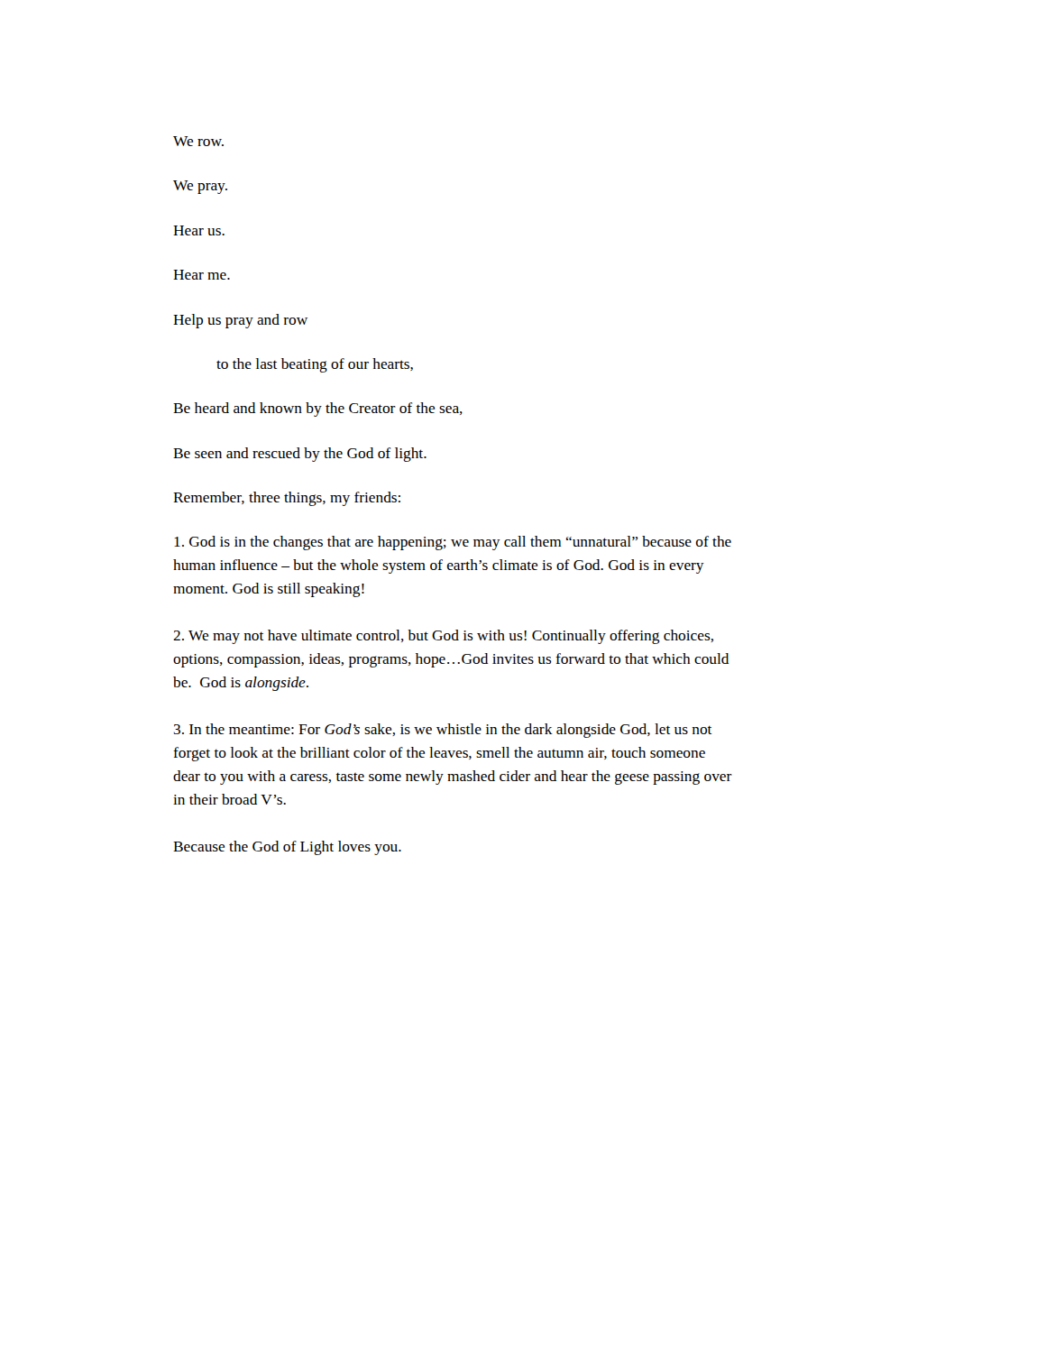We row.
We pray.
Hear us.
Hear me.
Help us pray and row
to the last beating of our hearts,
Be heard and known by the Creator of the sea,
Be seen and rescued by the God of light.
Remember, three things, my friends:
1. God is in the changes that are happening; we may call them “unnatural” because of the human influence – but the whole system of earth’s climate is of God. God is in every moment. God is still speaking!
2. We may not have ultimate control, but God is with us! Continually offering choices, options, compassion, ideas, programs, hope…God invites us forward to that which could be. God is alongside.
3. In the meantime: For God’s sake, is we whistle in the dark alongside God, let us not forget to look at the brilliant color of the leaves, smell the autumn air, touch someone dear to you with a caress, taste some newly mashed cider and hear the geese passing over in their broad V’s.
Because the God of Light loves you.